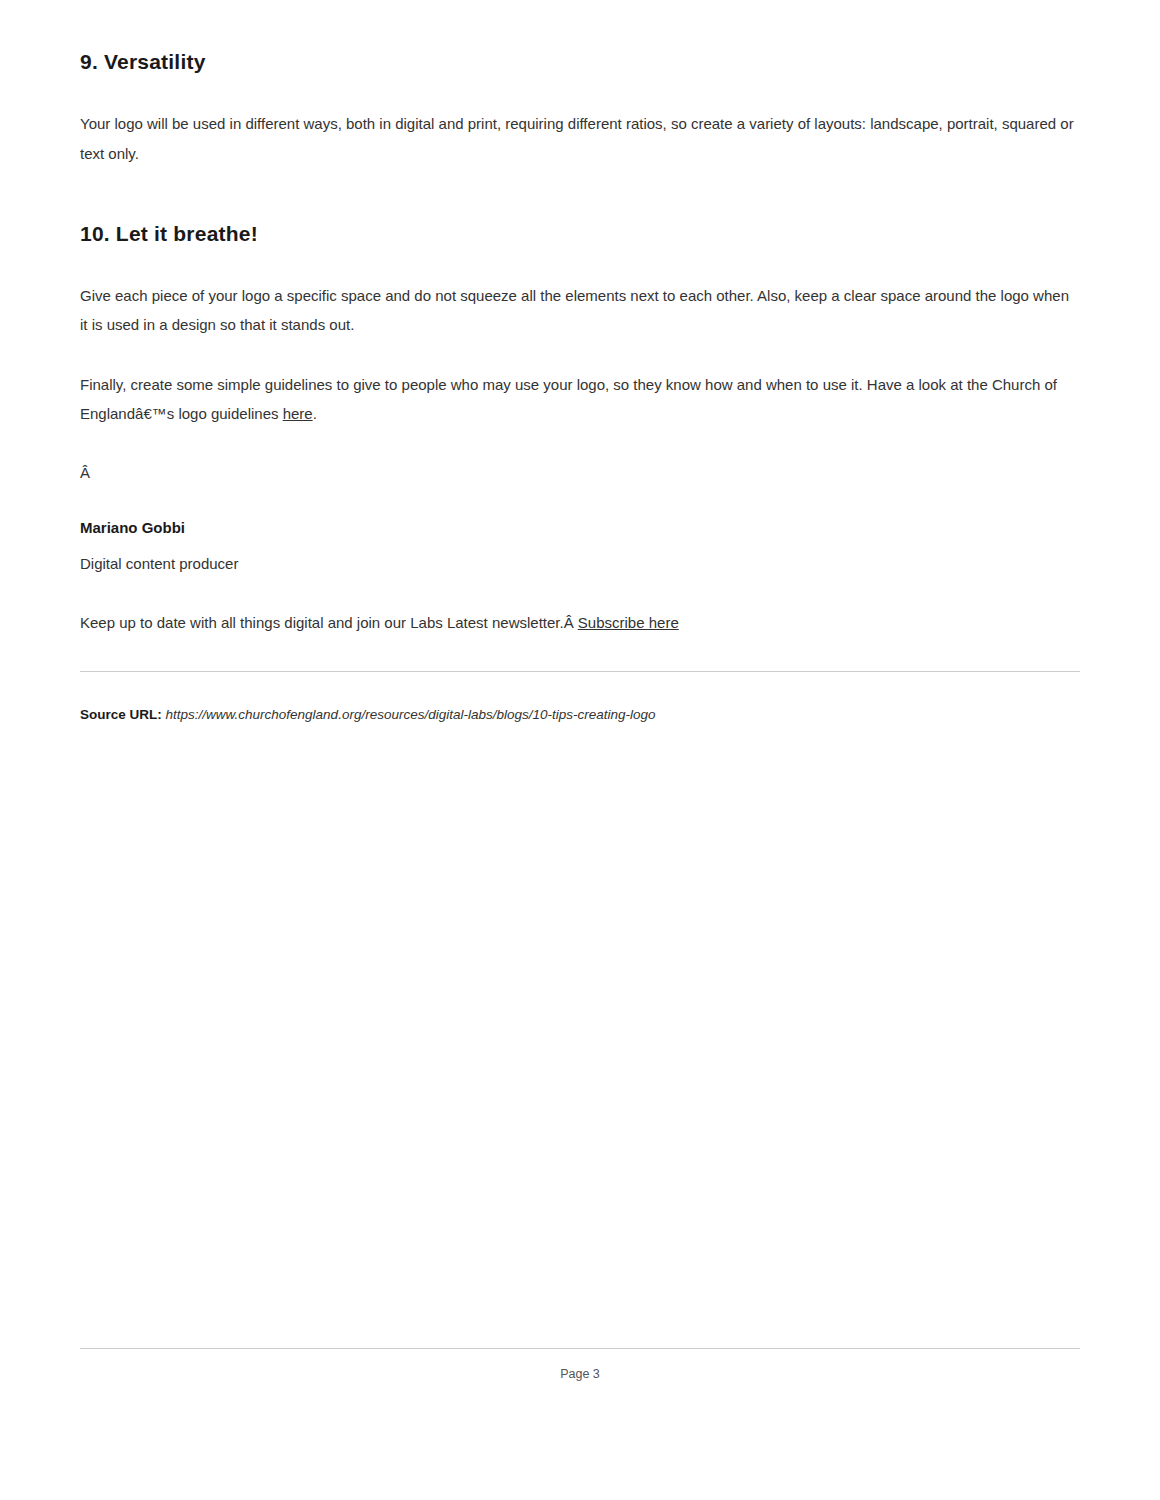9. Versatility
Your logo will be used in different ways, both in digital and print, requiring different ratios, so create a variety of layouts: landscape, portrait, squared or text only.
10. Let it breathe!
Give each piece of your logo a specific space and do not squeeze all the elements next to each other. Also, keep a clear space around the logo when it is used in a design so that it stands out.
Finally, create some simple guidelines to give to people who may use your logo, so they know how and when to use it. Have a look at the Church of Englandâ€™s logo guidelines here.
Â
Mariano Gobbi
Digital content producer
Keep up to date with all things digital and join our Labs Latest newsletter.Â Subscribe here
Source URL: https://www.churchofengland.org/resources/digital-labs/blogs/10-tips-creating-logo
Page 3